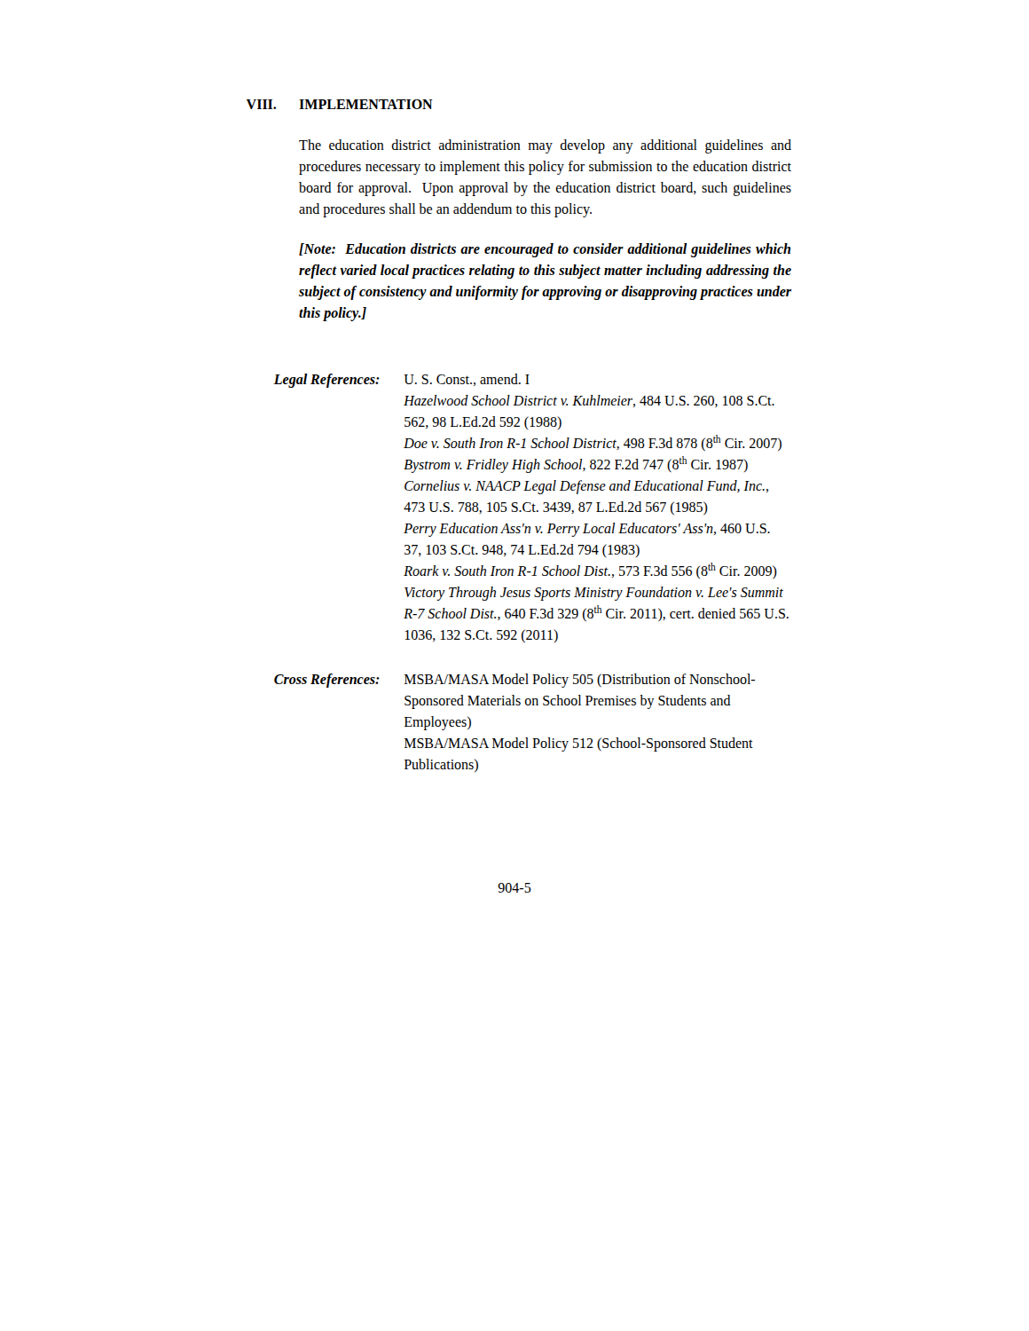VIII. IMPLEMENTATION
The education district administration may develop any additional guidelines and procedures necessary to implement this policy for submission to the education district board for approval. Upon approval by the education district board, such guidelines and procedures shall be an addendum to this policy.
[Note: Education districts are encouraged to consider additional guidelines which reflect varied local practices relating to this subject matter including addressing the subject of consistency and uniformity for approving or disapproving practices under this policy.]
Legal References:
U. S. Const., amend. I Hazelwood School District v. Kuhlmeier, 484 U.S. 260, 108 S.Ct. 562, 98 L.Ed.2d 592 (1988) Doe v. South Iron R-1 School District, 498 F.3d 878 (8th Cir. 2007) Bystrom v. Fridley High School, 822 F.2d 747 (8th Cir. 1987) Cornelius v. NAACP Legal Defense and Educational Fund, Inc., 473 U.S. 788, 105 S.Ct. 3439, 87 L.Ed.2d 567 (1985) Perry Education Ass'n v. Perry Local Educators' Ass'n, 460 U.S. 37, 103 S.Ct. 948, 74 L.Ed.2d 794 (1983) Roark v. South Iron R-1 School Dist., 573 F.3d 556 (8th Cir. 2009) Victory Through Jesus Sports Ministry Foundation v. Lee's Summit R-7 School Dist., 640 F.3d 329 (8th Cir. 2011), cert. denied 565 U.S. 1036, 132 S.Ct. 592 (2011)
Cross References:
MSBA/MASA Model Policy 505 (Distribution of Nonschool-Sponsored Materials on School Premises by Students and Employees) MSBA/MASA Model Policy 512 (School-Sponsored Student Publications)
904-5